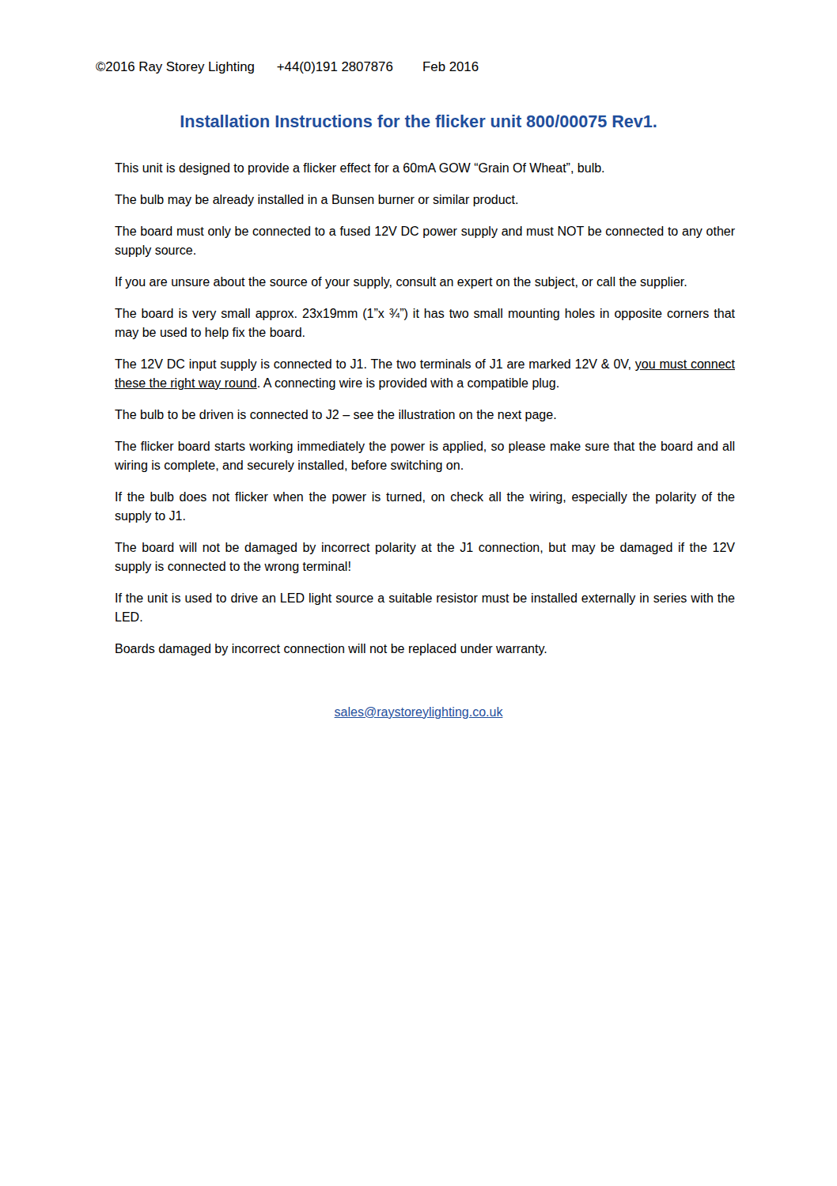©2016 Ray Storey Lighting +44(0)191 2807876 Feb 2016
Installation Instructions for the flicker unit 800/00075 Rev1.
This unit is designed to provide a flicker effect for a 60mA GOW “Grain Of Wheat”, bulb.
The bulb may be already installed in a Bunsen burner or similar product.
The board must only be connected to a fused 12V DC power supply and must NOT be connected to any other supply source.
If you are unsure about the source of your supply, consult an expert on the subject, or call the supplier.
The board is very small approx. 23x19mm (1”x ¾”) it has two small mounting holes in opposite corners that may be used to help fix the board.
The 12V DC input supply is connected to J1. The two terminals of J1 are marked 12V & 0V, you must connect these the right way round. A connecting wire is provided with a compatible plug.
The bulb to be driven is connected to J2 – see the illustration on the next page.
The flicker board starts working immediately the power is applied, so please make sure that the board and all wiring is complete, and securely installed, before switching on.
If the bulb does not flicker when the power is turned, on check all the wiring, especially the polarity of the supply to J1.
The board will not be damaged by incorrect polarity at the J1 connection, but may be damaged if the 12V supply is connected to the wrong terminal!
If the unit is used to drive an LED light source a suitable resistor must be installed externally in series with the LED.
Boards damaged by incorrect connection will not be replaced under warranty.
sales@raystoreylighting.co.uk